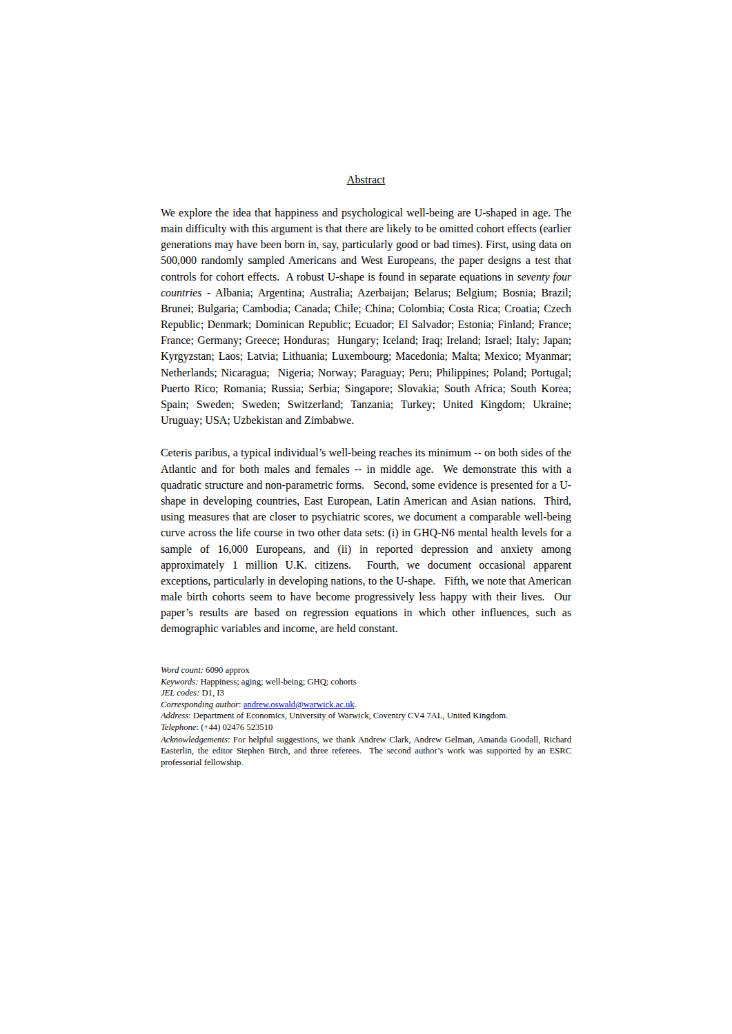Abstract
We explore the idea that happiness and psychological well-being are U-shaped in age. The main difficulty with this argument is that there are likely to be omitted cohort effects (earlier generations may have been born in, say, particularly good or bad times). First, using data on 500,000 randomly sampled Americans and West Europeans, the paper designs a test that controls for cohort effects. A robust U-shape is found in separate equations in seventy four countries - Albania; Argentina; Australia; Azerbaijan; Belarus; Belgium; Bosnia; Brazil; Brunei; Bulgaria; Cambodia; Canada; Chile; China; Colombia; Costa Rica; Croatia; Czech Republic; Denmark; Dominican Republic; Ecuador; El Salvador; Estonia; Finland; France; France; Germany; Greece; Honduras; Hungary; Iceland; Iraq; Ireland; Israel; Italy; Japan; Kyrgyzstan; Laos; Latvia; Lithuania; Luxembourg; Macedonia; Malta; Mexico; Myanmar; Netherlands; Nicaragua; Nigeria; Norway; Paraguay; Peru; Philippines; Poland; Portugal; Puerto Rico; Romania; Russia; Serbia; Singapore; Slovakia; South Africa; South Korea; Spain; Sweden; Sweden; Switzerland; Tanzania; Turkey; United Kingdom; Ukraine; Uruguay; USA; Uzbekistan and Zimbabwe.
Ceteris paribus, a typical individual’s well-being reaches its minimum -- on both sides of the Atlantic and for both males and females -- in middle age. We demonstrate this with a quadratic structure and non-parametric forms. Second, some evidence is presented for a U-shape in developing countries, East European, Latin American and Asian nations. Third, using measures that are closer to psychiatric scores, we document a comparable well-being curve across the life course in two other data sets: (i) in GHQ-N6 mental health levels for a sample of 16,000 Europeans, and (ii) in reported depression and anxiety among approximately 1 million U.K. citizens. Fourth, we document occasional apparent exceptions, particularly in developing nations, to the U-shape. Fifth, we note that American male birth cohorts seem to have become progressively less happy with their lives. Our paper’s results are based on regression equations in which other influences, such as demographic variables and income, are held constant.
Word count: 6090 approx
Keywords: Happiness; aging; well-being; GHQ; cohorts
JEL codes: D1, I3
Corresponding author: andrew.oswald@warwick.ac.uk.
Address: Department of Economics, University of Warwick, Coventry CV4 7AL, United Kingdom.
Telephone: (+44) 02476 523510
Acknowledgements: For helpful suggestions, we thank Andrew Clark, Andrew Gelman, Amanda Goodall, Richard Easterlin, the editor Stephen Birch, and three referees. The second author’s work was supported by an ESRC professorial fellowship.